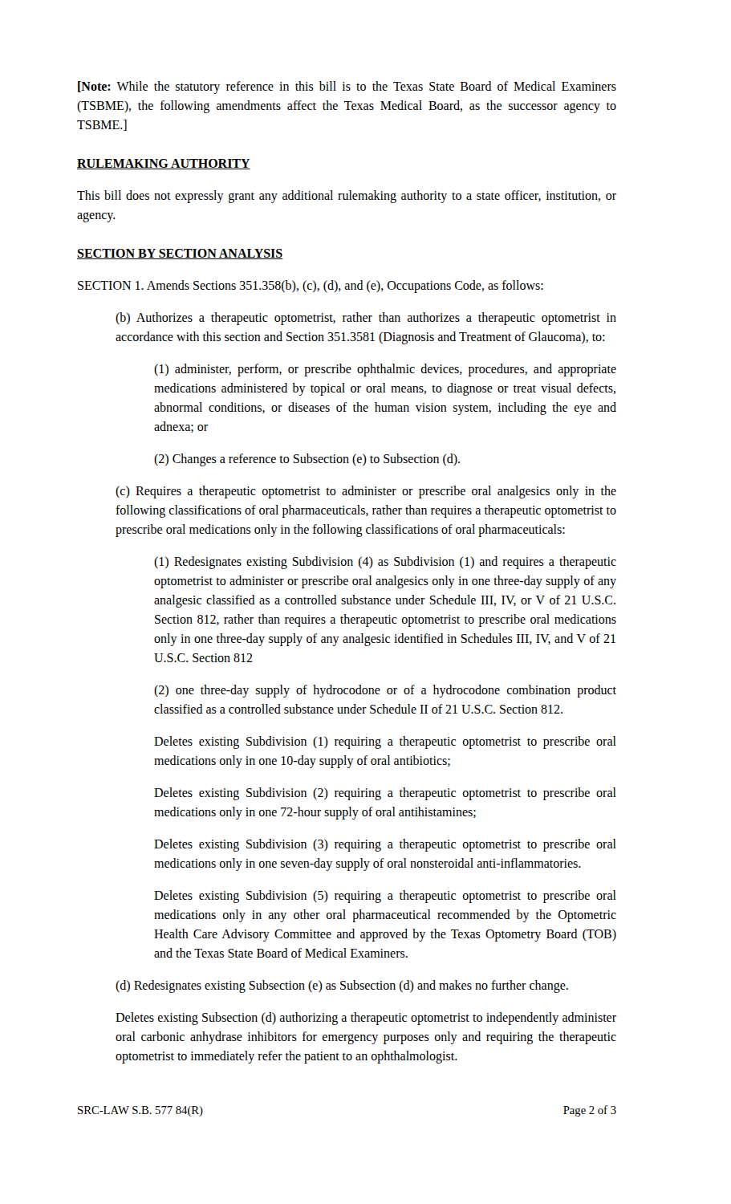[Note: While the statutory reference in this bill is to the Texas State Board of Medical Examiners (TSBME), the following amendments affect the Texas Medical Board, as the successor agency to TSBME.]
RULEMAKING AUTHORITY
This bill does not expressly grant any additional rulemaking authority to a state officer, institution, or agency.
SECTION BY SECTION ANALYSIS
SECTION 1. Amends Sections 351.358(b), (c), (d), and (e), Occupations Code, as follows:
(b) Authorizes a therapeutic optometrist, rather than authorizes a therapeutic optometrist in accordance with this section and Section 351.3581 (Diagnosis and Treatment of Glaucoma), to:
(1) administer, perform, or prescribe ophthalmic devices, procedures, and appropriate medications administered by topical or oral means, to diagnose or treat visual defects, abnormal conditions, or diseases of the human vision system, including the eye and adnexa; or
(2) Changes a reference to Subsection (e) to Subsection (d).
(c) Requires a therapeutic optometrist to administer or prescribe oral analgesics only in the following classifications of oral pharmaceuticals, rather than requires a therapeutic optometrist to prescribe oral medications only in the following classifications of oral pharmaceuticals:
(1) Redesignates existing Subdivision (4) as Subdivision (1) and requires a therapeutic optometrist to administer or prescribe oral analgesics only in one three-day supply of any analgesic classified as a controlled substance under Schedule III, IV, or V of 21 U.S.C. Section 812, rather than requires a therapeutic optometrist to prescribe oral medications only in one three-day supply of any analgesic identified in Schedules III, IV, and V of 21 U.S.C. Section 812
(2) one three-day supply of hydrocodone or of a hydrocodone combination product classified as a controlled substance under Schedule II of 21 U.S.C. Section 812.
Deletes existing Subdivision (1) requiring a therapeutic optometrist to prescribe oral medications only in one 10-day supply of oral antibiotics;
Deletes existing Subdivision (2) requiring a therapeutic optometrist to prescribe oral medications only in one 72-hour supply of oral antihistamines;
Deletes existing Subdivision (3) requiring a therapeutic optometrist to prescribe oral medications only in one seven-day supply of oral nonsteroidal anti-inflammatories.
Deletes existing Subdivision (5) requiring a therapeutic optometrist to prescribe oral medications only in any other oral pharmaceutical recommended by the Optometric Health Care Advisory Committee and approved by the Texas Optometry Board (TOB) and the Texas State Board of Medical Examiners.
(d) Redesignates existing Subsection (e) as Subsection (d) and makes no further change.
Deletes existing Subsection (d) authorizing a therapeutic optometrist to independently administer oral carbonic anhydrase inhibitors for emergency purposes only and requiring the therapeutic optometrist to immediately refer the patient to an ophthalmologist.
SRC-LAW S.B. 577 84(R)
Page 2 of 3